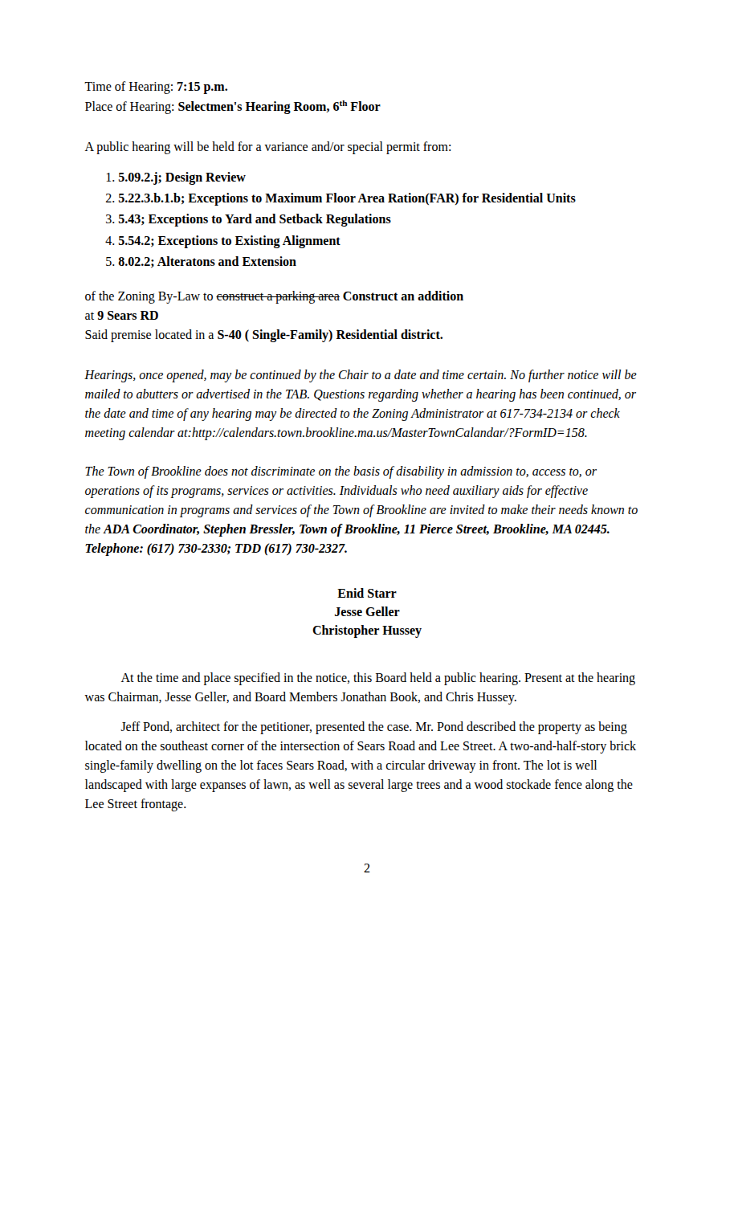Time of Hearing: 7:15 p.m.
Place of Hearing: Selectmen's Hearing Room, 6th Floor
A public hearing will be held for a variance and/or special permit from:
5.09.2.j; Design Review
5.22.3.b.1.b; Exceptions to Maximum Floor Area Ration(FAR) for Residential Units
5.43; Exceptions to Yard and Setback Regulations
5.54.2; Exceptions to Existing Alignment
8.02.2; Alteratons and Extension
of the Zoning By-Law to construct a parking area Construct an addition
at 9 Sears RD
Said premise located in a S-40 ( Single-Family) Residential district.
Hearings, once opened, may be continued by the Chair to a date and time certain. No further notice will be mailed to abutters or advertised in the TAB. Questions regarding whether a hearing has been continued, or the date and time of any hearing may be directed to the Zoning Administrator at 617-734-2134 or check meeting calendar at:http://calendars.town.brookline.ma.us/MasterTownCalandar/?FormID=158.
The Town of Brookline does not discriminate on the basis of disability in admission to, access to, or operations of its programs, services or activities. Individuals who need auxiliary aids for effective communication in programs and services of the Town of Brookline are invited to make their needs known to the ADA Coordinator, Stephen Bressler, Town of Brookline, 11 Pierce Street, Brookline, MA 02445. Telephone: (617) 730-2330; TDD (617) 730-2327.
Enid Starr
Jesse Geller
Christopher Hussey
At the time and place specified in the notice, this Board held a public hearing. Present at the hearing was Chairman, Jesse Geller, and Board Members Jonathan Book, and Chris Hussey.
Jeff Pond, architect for the petitioner, presented the case. Mr. Pond described the property as being located on the southeast corner of the intersection of Sears Road and Lee Street. A two-and-half-story brick single-family dwelling on the lot faces Sears Road, with a circular driveway in front. The lot is well landscaped with large expanses of lawn, as well as several large trees and a wood stockade fence along the Lee Street frontage.
2